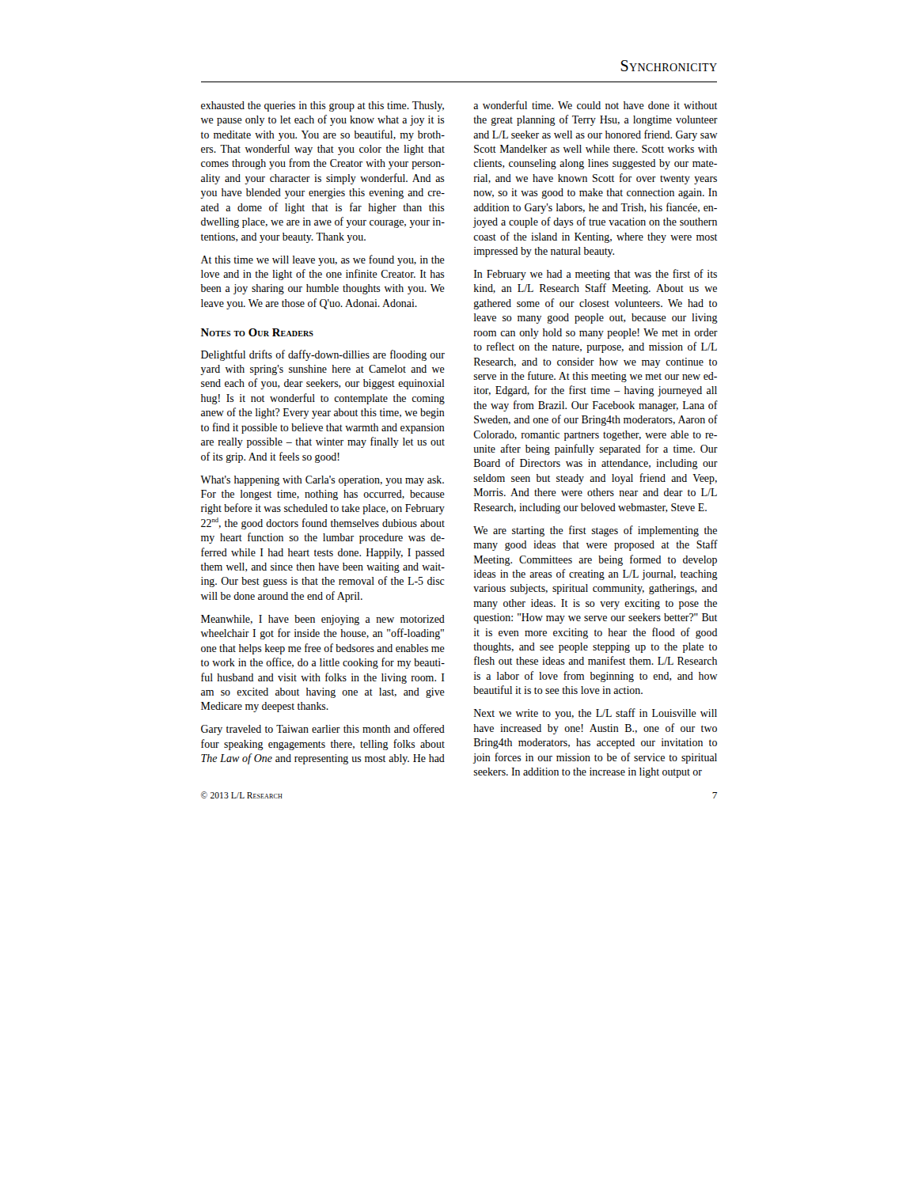Synchronicity
exhausted the queries in this group at this time. Thusly, we pause only to let each of you know what a joy it is to meditate with you. You are so beautiful, my brothers. That wonderful way that you color the light that comes through you from the Creator with your personality and your character is simply wonderful. And as you have blended your energies this evening and created a dome of light that is far higher than this dwelling place, we are in awe of your courage, your intentions, and your beauty. Thank you.
At this time we will leave you, as we found you, in the love and in the light of the one infinite Creator. It has been a joy sharing our humble thoughts with you. We leave you. We are those of Q'uo. Adonai. Adonai.
Notes to Our Readers
Delightful drifts of daffy-down-dillies are flooding our yard with spring's sunshine here at Camelot and we send each of you, dear seekers, our biggest equinoxial hug! Is it not wonderful to contemplate the coming anew of the light? Every year about this time, we begin to find it possible to believe that warmth and expansion are really possible – that winter may finally let us out of its grip. And it feels so good!
What's happening with Carla's operation, you may ask. For the longest time, nothing has occurred, because right before it was scheduled to take place, on February 22nd, the good doctors found themselves dubious about my heart function so the lumbar procedure was deferred while I had heart tests done. Happily, I passed them well, and since then have been waiting and waiting. Our best guess is that the removal of the L-5 disc will be done around the end of April.
Meanwhile, I have been enjoying a new motorized wheelchair I got for inside the house, an "off-loading" one that helps keep me free of bedsores and enables me to work in the office, do a little cooking for my beautiful husband and visit with folks in the living room. I am so excited about having one at last, and give Medicare my deepest thanks.
Gary traveled to Taiwan earlier this month and offered four speaking engagements there, telling folks about The Law of One and representing us most ably. He had a wonderful time. We could not have done it without the great planning of Terry Hsu, a longtime volunteer and L/L seeker as well as our honored friend. Gary saw Scott Mandelker as well while there. Scott works with clients, counseling along lines suggested by our material, and we have known Scott for over twenty years now, so it was good to make that connection again. In addition to Gary's labors, he and Trish, his fiancée, enjoyed a couple of days of true vacation on the southern coast of the island in Kenting, where they were most impressed by the natural beauty.
In February we had a meeting that was the first of its kind, an L/L Research Staff Meeting. About us we gathered some of our closest volunteers. We had to leave so many good people out, because our living room can only hold so many people! We met in order to reflect on the nature, purpose, and mission of L/L Research, and to consider how we may continue to serve in the future. At this meeting we met our new editor, Edgard, for the first time – having journeyed all the way from Brazil. Our Facebook manager, Lana of Sweden, and one of our Bring4th moderators, Aaron of Colorado, romantic partners together, were able to reunite after being painfully separated for a time. Our Board of Directors was in attendance, including our seldom seen but steady and loyal friend and Veep, Morris. And there were others near and dear to L/L Research, including our beloved webmaster, Steve E.
We are starting the first stages of implementing the many good ideas that were proposed at the Staff Meeting. Committees are being formed to develop ideas in the areas of creating an L/L journal, teaching various subjects, spiritual community, gatherings, and many other ideas. It is so very exciting to pose the question: "How may we serve our seekers better?" But it is even more exciting to hear the flood of good thoughts, and see people stepping up to the plate to flesh out these ideas and manifest them. L/L Research is a labor of love from beginning to end, and how beautiful it is to see this love in action.
Next we write to you, the L/L staff in Louisville will have increased by one! Austin B., one of our two Bring4th moderators, has accepted our invitation to join forces in our mission to be of service to spiritual seekers. In addition to the increase in light output or
© 2013 L/L Research
7